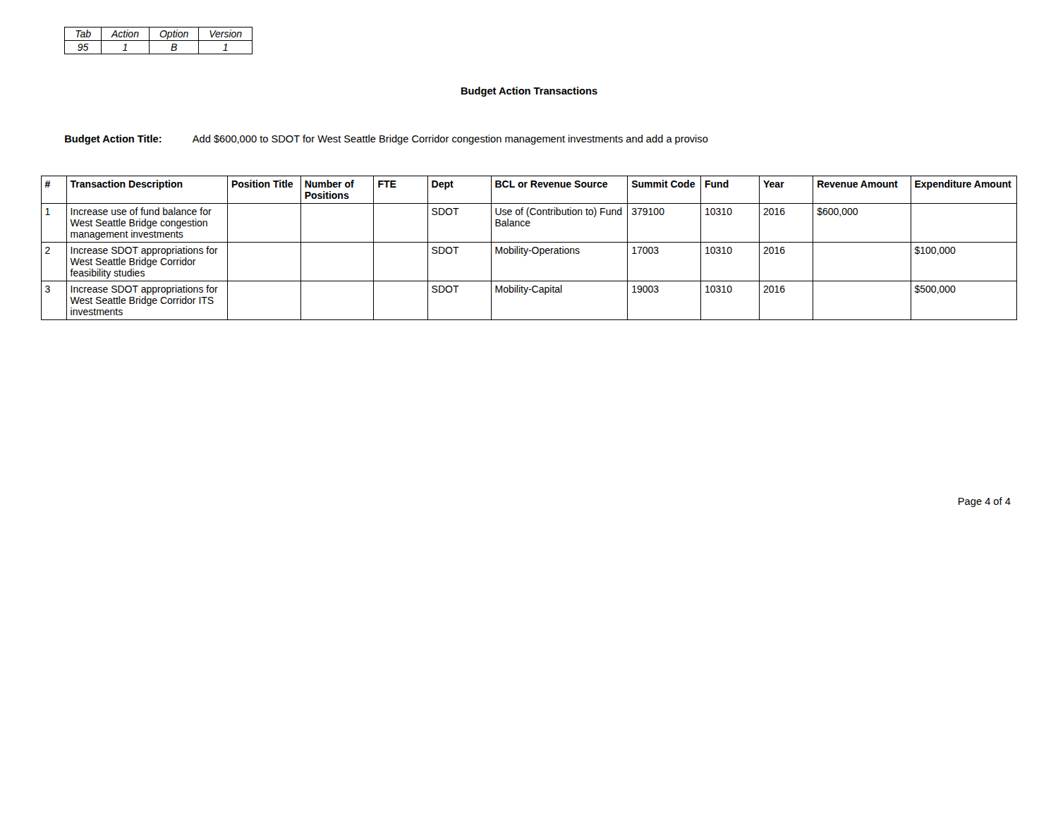| Tab | Action | Option | Version |
| 95 | 1 | B | 1 |
Budget Action Transactions
Budget Action Title: Add $600,000 to SDOT for West Seattle Bridge Corridor congestion management investments and add a proviso
| # | Transaction Description | Position Title | Number of Positions | FTE | Dept | BCL or Revenue Source | Summit Code | Fund | Year | Revenue Amount | Expenditure Amount |
| --- | --- | --- | --- | --- | --- | --- | --- | --- | --- | --- | --- |
| 1 | Increase use of fund balance for West Seattle Bridge congestion management investments | | | | SDOT | Use of (Contribution to) Fund Balance | 379100 | 10310 | 2016 | $600,000 | |
| 2 | Increase SDOT appropriations for West Seattle Bridge Corridor feasibility studies | | | | SDOT | Mobility-Operations | 17003 | 10310 | 2016 | | $100,000 |
| 3 | Increase SDOT appropriations for West Seattle Bridge Corridor ITS investments | | | | SDOT | Mobility-Capital | 19003 | 10310 | 2016 | | $500,000 |
Page 4 of 4